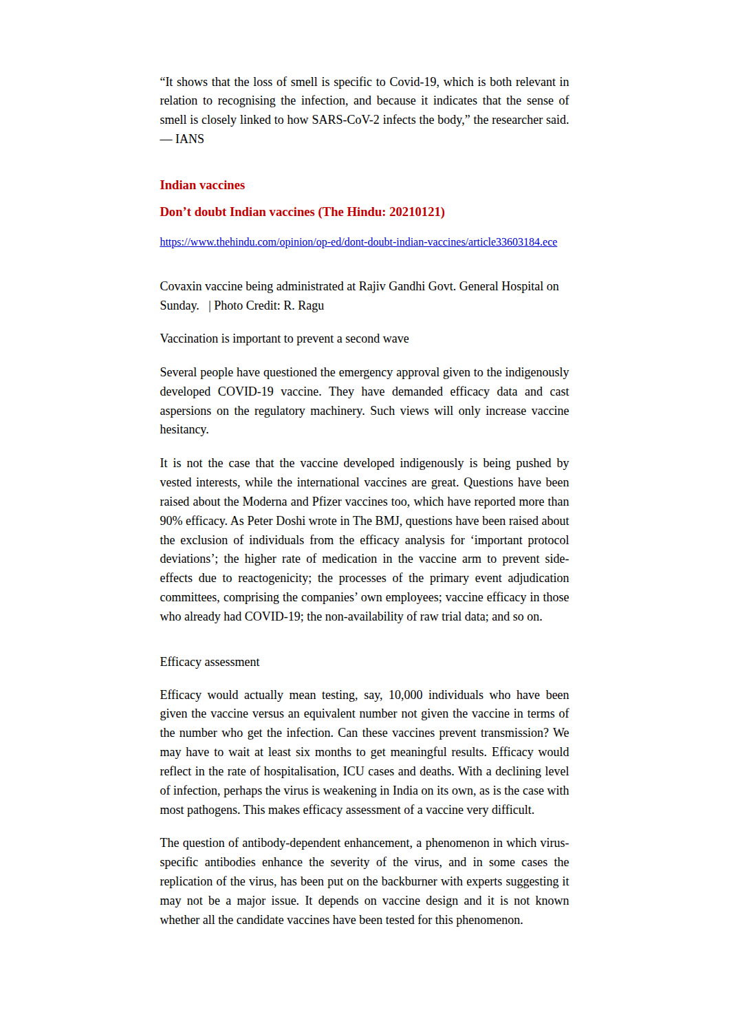“It shows that the loss of smell is specific to Covid-19, which is both relevant in relation to recognising the infection, and because it indicates that the sense of smell is closely linked to how SARS-CoV-2 infects the body,” the researcher said.— IANS
Indian vaccines
Don’t doubt Indian vaccines (The Hindu: 20210121)
https://www.thehindu.com/opinion/op-ed/dont-doubt-indian-vaccines/article33603184.ece
Covaxin vaccine being administrated at Rajiv Gandhi Govt. General Hospital on Sunday. | Photo Credit: R. Ragu
Vaccination is important to prevent a second wave
Several people have questioned the emergency approval given to the indigenously developed COVID-19 vaccine. They have demanded efficacy data and cast aspersions on the regulatory machinery. Such views will only increase vaccine hesitancy.
It is not the case that the vaccine developed indigenously is being pushed by vested interests, while the international vaccines are great. Questions have been raised about the Moderna and Pfizer vaccines too, which have reported more than 90% efficacy. As Peter Doshi wrote in The BMJ, questions have been raised about the exclusion of individuals from the efficacy analysis for ‘important protocol deviations’; the higher rate of medication in the vaccine arm to prevent side-effects due to reactogenicity; the processes of the primary event adjudication committees, comprising the companies’ own employees; vaccine efficacy in those who already had COVID-19; the non-availability of raw trial data; and so on.
Efficacy assessment
Efficacy would actually mean testing, say, 10,000 individuals who have been given the vaccine versus an equivalent number not given the vaccine in terms of the number who get the infection. Can these vaccines prevent transmission? We may have to wait at least six months to get meaningful results. Efficacy would reflect in the rate of hospitalisation, ICU cases and deaths. With a declining level of infection, perhaps the virus is weakening in India on its own, as is the case with most pathogens. This makes efficacy assessment of a vaccine very difficult.
The question of antibody-dependent enhancement, a phenomenon in which virus-specific antibodies enhance the severity of the virus, and in some cases the replication of the virus, has been put on the backburner with experts suggesting it may not be a major issue. It depends on vaccine design and it is not known whether all the candidate vaccines have been tested for this phenomenon.